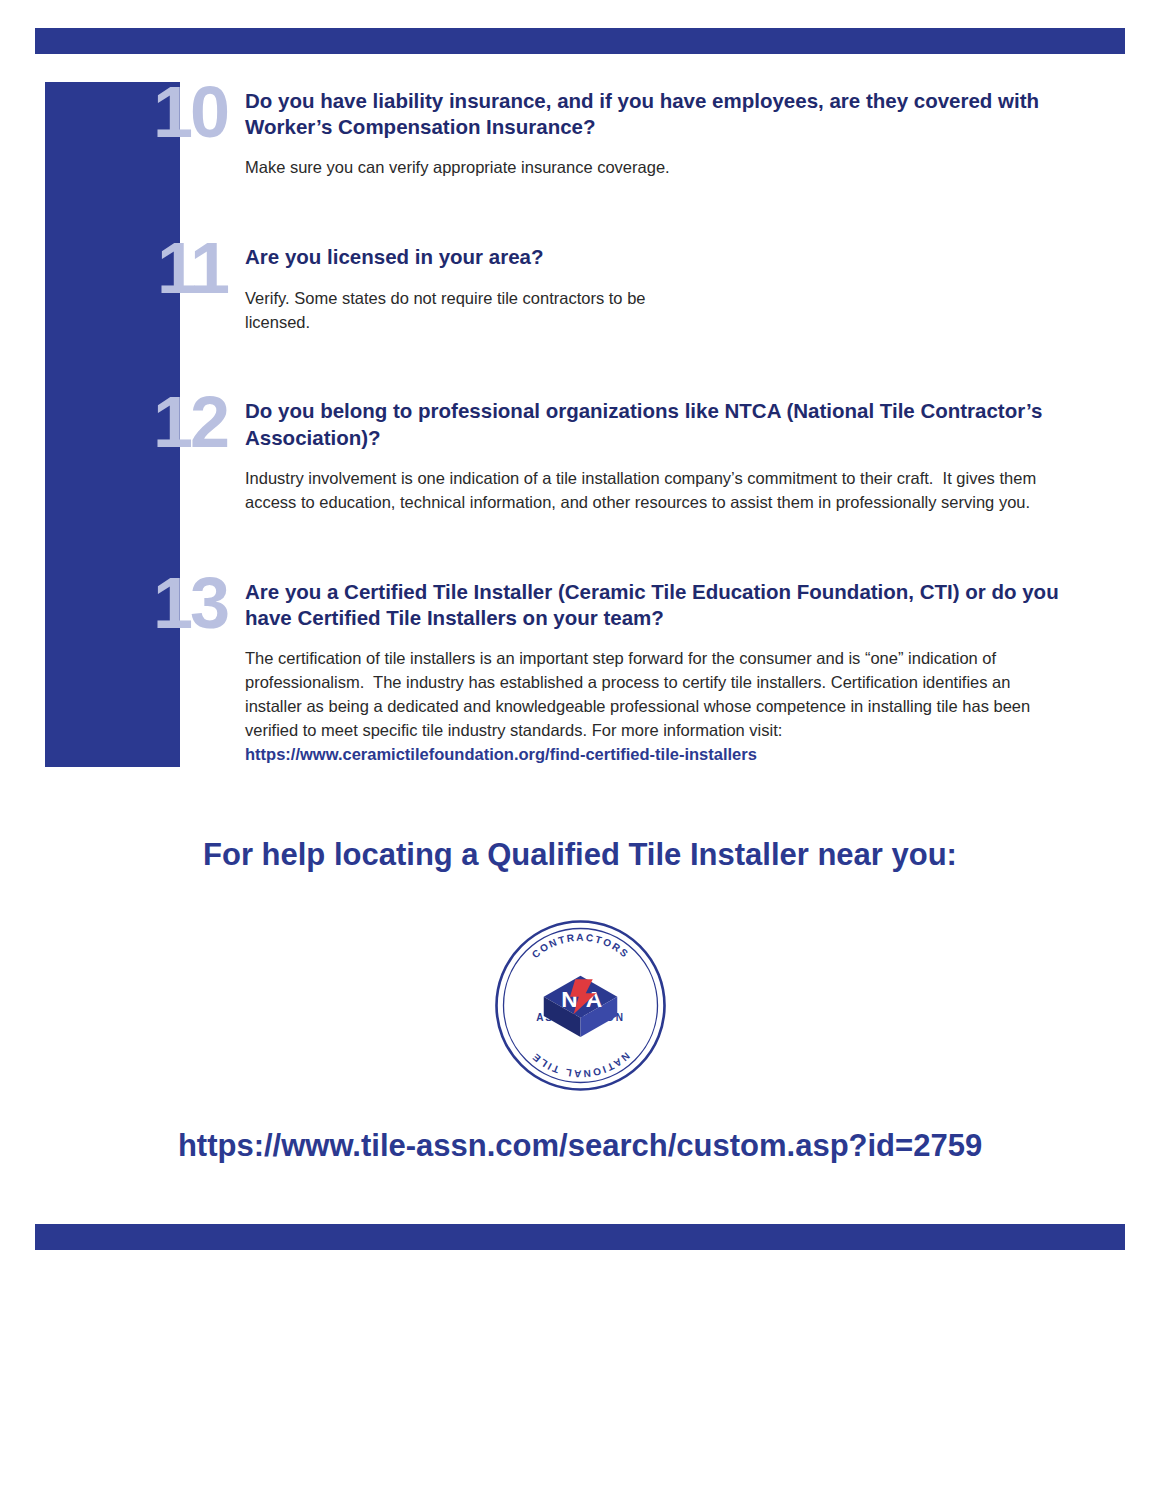10
Do you have liability insurance, and if you have employees, are they covered with Worker’s Compensation Insurance?
Make sure you can verify appropriate insurance coverage.
11
Are you licensed in your area?
Verify. Some states do not require tile contractors to be
licensed.
12
Do you belong to professional organizations like NTCA (National Tile Contractor’s Association)?
Industry involvement is one indication of a tile installation company’s commitment to their craft. It gives them access to education, technical information, and other resources to assist them in professionally serving you.
13
Are you a Certified Tile Installer (Ceramic Tile Education Foundation, CTI) or do you have Certified Tile Installers on your team?
The certification of tile installers is an important step forward for the consumer and is “one” indication of professionalism. The industry has established a process to certify tile installers. Certification identifies an installer as being a dedicated and knowledgeable professional whose competence in installing tile has been verified to meet specific tile industry standards. For more information visit:
https://www.ceramictilefoundation.org/find-certified-tile-installers
For help locating a Qualified Tile Installer near you:
CONTRACTORS NATIONAL TILE ASSOCIATION N A
https://www.tile-assn.com/search/custom.asp?id=2759